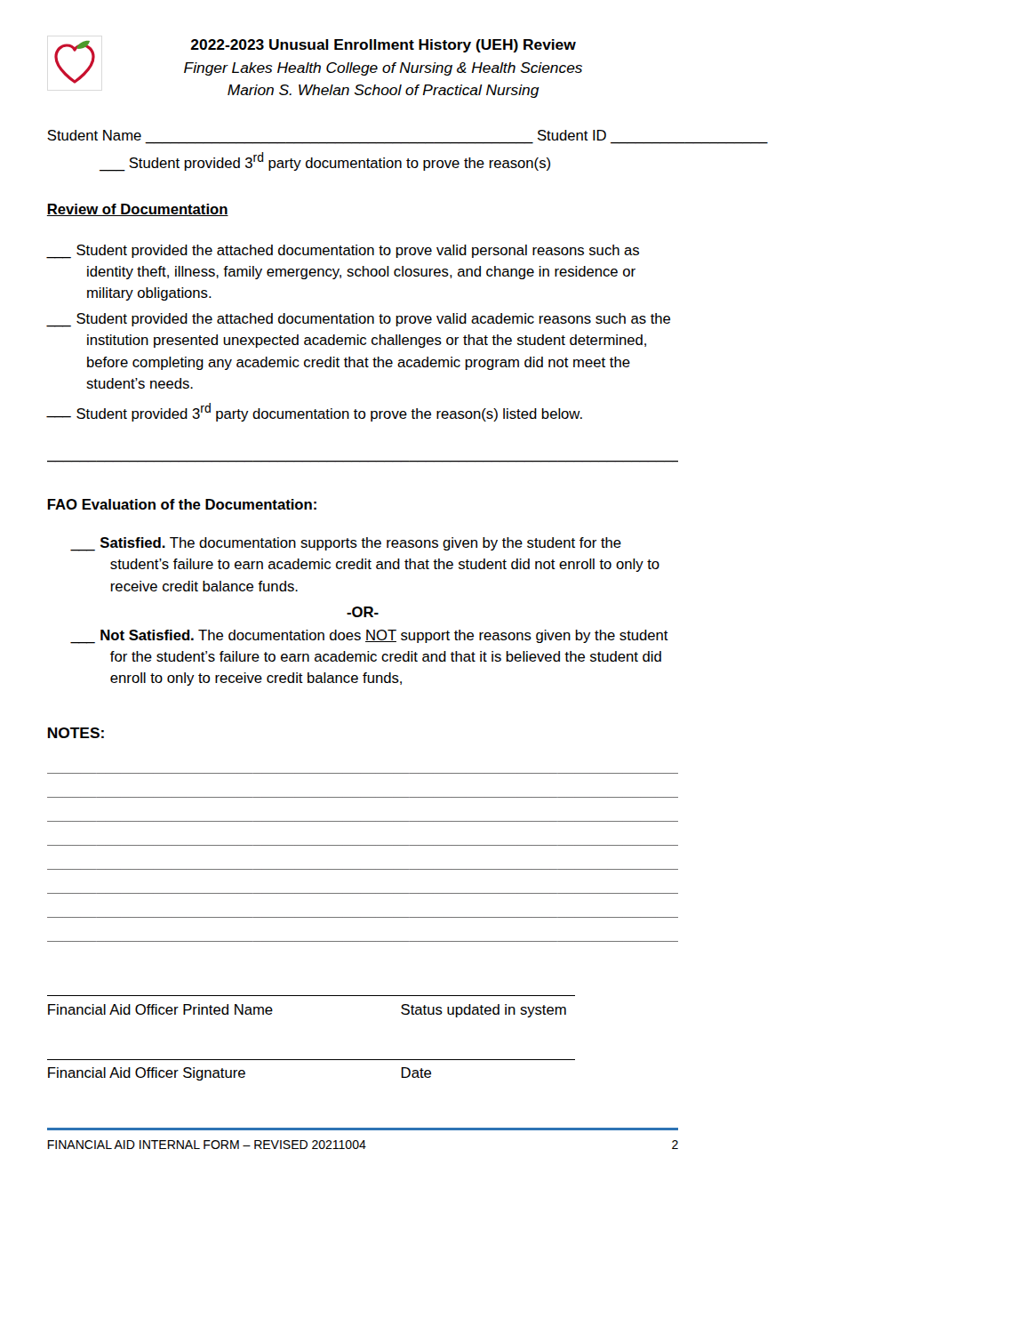2022-2023 Unusual Enrollment History (UEH) Review
Finger Lakes Health College of Nursing & Health Sciences
Marion S. Whelan School of Practical Nursing
Student Name _______________________________________________ Student ID ___________________
___ Student provided 3rd party documentation to prove the reason(s)
Review of Documentation
Student provided the attached documentation to prove valid personal reasons such as identity theft, illness, family emergency, school closures, and change in residence or military obligations.
Student provided the attached documentation to prove valid academic reasons such as the institution presented unexpected academic challenges or that the student determined, before completing any academic credit that the academic program did not meet the student’s needs.
Student provided 3rd party documentation to prove the reason(s) listed below.
_______________________________________________________________________________________
FAO Evaluation of the Documentation:
Satisfied. The documentation supports the reasons given by the student for the student’s failure to earn academic credit and that the student did not enroll to only to receive credit balance funds.
-OR-
Not Satisfied. The documentation does NOT support the reasons given by the student for the student’s failure to earn academic credit and that it is believed the student did enroll to only to receive credit balance funds,
NOTES:
_______________________________________________________________________________________
_______________________________________________________________________________________
_______________________________________________________________________________________
_______________________________________________________________________________________
_______________________________________________________________________________________
_______________________________________________________________________________________
_______________________________________________________________________________________
_______________________________________________________________________________________
| Financial Aid Officer Printed Name | Status updated in system |
| Financial Aid Officer Signature | Date |
FINANCIAL AID INTERNAL FORM – REVISED 20211004 2